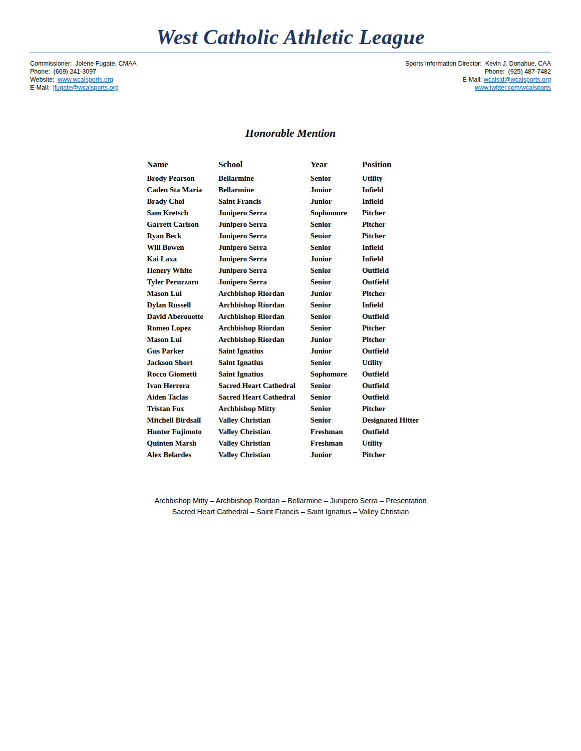West Catholic Athletic League
| Commissioner: Jolene Fugate, CMAA | Sports Information Director: Kevin J. Donahue, CAA |
| Phone: (669) 241-3097 | Phone: (925) 487-7482 |
| Website: www.wcalsports.org | E-Mail: wcalsid@wcalsports.org |
| E-Mail: jfugate@wcalsports.org | www.twitter.com/wcalsports |
Honorable Mention
| Name | School | Year | Position |
| --- | --- | --- | --- |
| Brody Pearson | Bellarmine | Senior | Utility |
| Caden Sta Maria | Bellarmine | Junior | Infield |
| Brady Choi | Saint Francis | Junior | Infield |
| Sam Kretsch | Junipero Serra | Sophomore | Pitcher |
| Garrett Carlson | Junipero Serra | Senior | Pitcher |
| Ryan Beck | Junipero Serra | Senior | Pitcher |
| Will Bowen | Junipero Serra | Senior | Infield |
| Kai Laxa | Junipero Serra | Junior | Infield |
| Henery White | Junipero Serra | Senior | Outfield |
| Tyler Peruzzaro | Junipero Serra | Senior | Outfield |
| Mason Lui | Archbishop Riordan | Junior | Pitcher |
| Dylan Russell | Archbishop Riordan | Senior | Infield |
| David Aberouette | Archbishop Riordan | Senior | Outfield |
| Romeo Lopez | Archbishop Riordan | Senior | Pitcher |
| Mason Lui | Archbishop Riordan | Junior | Pitcher |
| Gus Parker | Saint Ignatius | Junior | Outfield |
| Jackson Short | Saint Ignatius | Senior | Utility |
| Rocco Giometti | Saint Ignatius | Sophomore | Outfield |
| Ivan Herrera | Sacred Heart Cathedral | Senior | Outfield |
| Aiden Taclas | Sacred Heart Cathedral | Senior | Outfield |
| Tristan Fox | Archbishop Mitty | Senior | Pitcher |
| Mitchell Birdsall | Valley Christian | Senior | Designated Hitter |
| Hunter Fujimoto | Valley Christian | Freshman | Outfield |
| Quinten Marsh | Valley Christian | Freshman | Utility |
| Alex Belardes | Valley Christian | Junior | Pitcher |
Archbishop Mitty – Archbishop Riordan – Bellarmine – Junipero Serra – Presentation
Sacred Heart Cathedral – Saint Francis – Saint Ignatius – Valley Christian